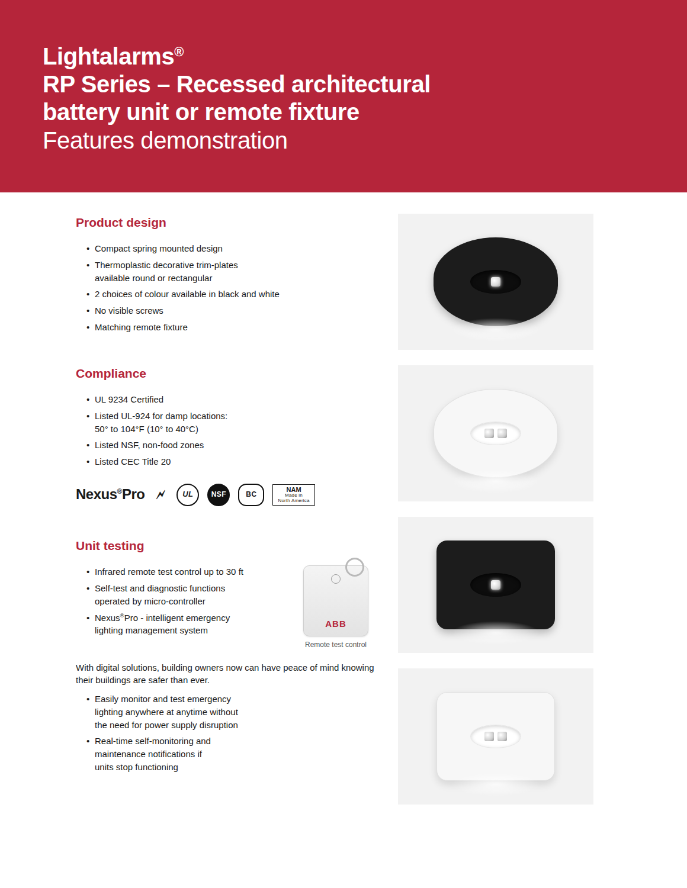Lightalarms®
RP Series – Recessed architectural
battery unit or remote fixture Features demonstration
Product design
Compact spring mounted design
Thermoplastic decorative trim-platesavailable round or rectangular
2 choices of colour available in black and white
No visible screws
Matching remote fixture
Compliance
UL 9234 Certified
Listed UL-924 for damp locations:50° to 104°F (10° to 40°C)
Listed NSF, non-food zones
Listed CEC Title 20
Nexus®Pro 🗲 UL NSF BC NAMMade in
North America
Unit testing
Infrared remote test control up to 30 ft
Self-test and diagnostic functionsoperated by micro-controller
Nexus®Pro - intelligent emergencylighting management system
ABB
Remote test control
With digital solutions, building owners now can have peace of mind knowing their buildings are safer than ever.
Easily monitor and test emergencylighting anywhere at anytime without the need for power supply disruption
Real-time self-monitoring andmaintenance notifications if units stop functioning